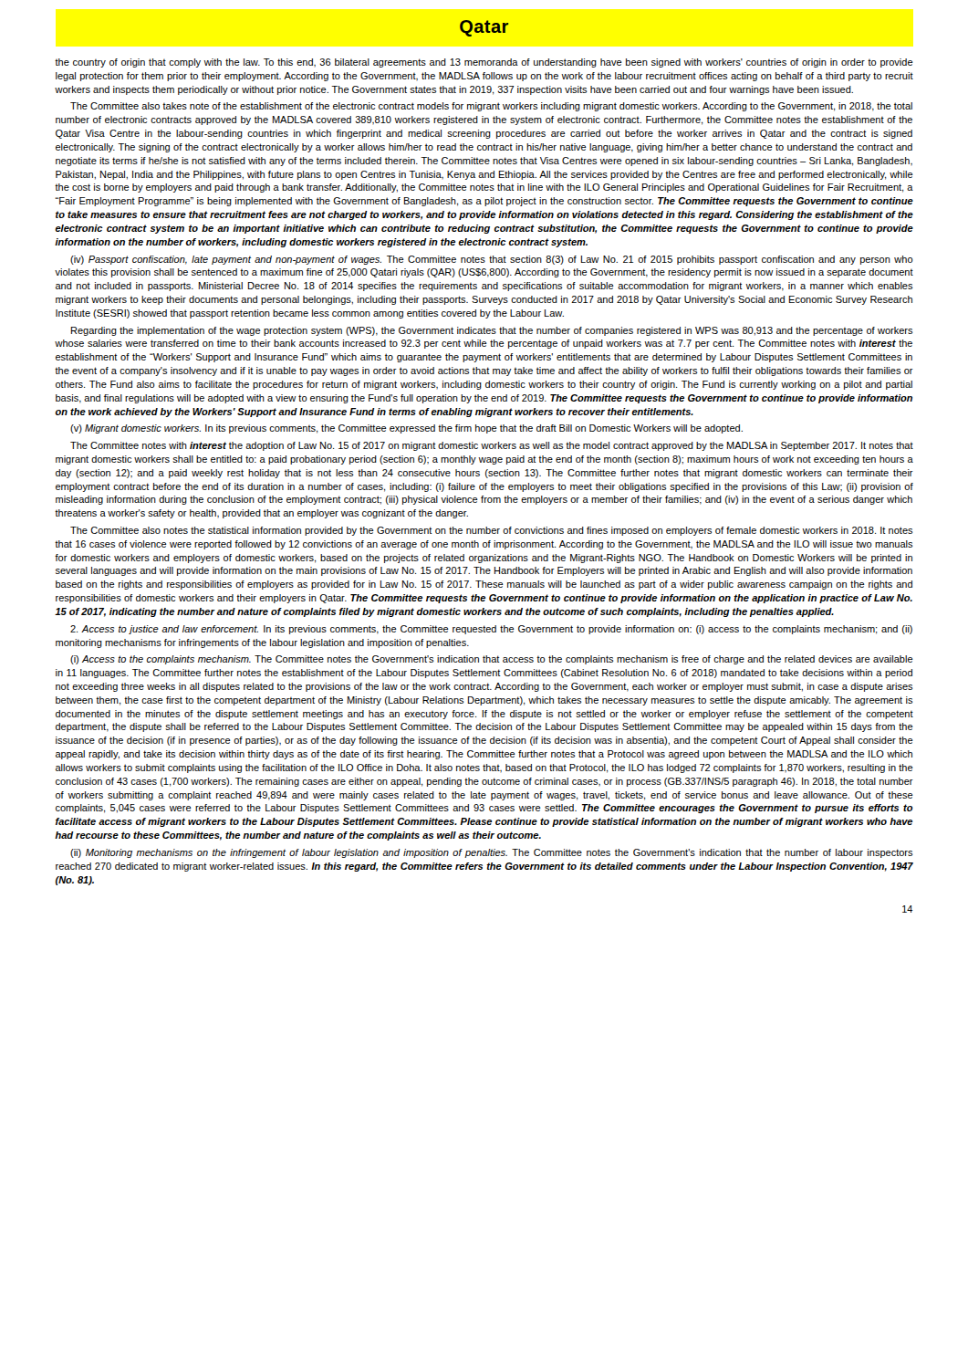Qatar
the country of origin that comply with the law. To this end, 36 bilateral agreements and 13 memoranda of understanding have been signed with workers' countries of origin in order to provide legal protection for them prior to their employment. According to the Government, the MADLSA follows up on the work of the labour recruitment offices acting on behalf of a third party to recruit workers and inspects them periodically or without prior notice. The Government states that in 2019, 337 inspection visits have been carried out and four warnings have been issued.
The Committee also takes note of the establishment of the electronic contract models for migrant workers including migrant domestic workers. According to the Government, in 2018, the total number of electronic contracts approved by the MADLSA covered 389,810 workers registered in the system of electronic contract. Furthermore, the Committee notes the establishment of the Qatar Visa Centre in the labour-sending countries in which fingerprint and medical screening procedures are carried out before the worker arrives in Qatar and the contract is signed electronically. The signing of the contract electronically by a worker allows him/her to read the contract in his/her native language, giving him/her a better chance to understand the contract and negotiate its terms if he/she is not satisfied with any of the terms included therein. The Committee notes that Visa Centres were opened in six labour-sending countries – Sri Lanka, Bangladesh, Pakistan, Nepal, India and the Philippines, with future plans to open Centres in Tunisia, Kenya and Ethiopia. All the services provided by the Centres are free and performed electronically, while the cost is borne by employers and paid through a bank transfer. Additionally, the Committee notes that in line with the ILO General Principles and Operational Guidelines for Fair Recruitment, a “Fair Employment Programme” is being implemented with the Government of Bangladesh, as a pilot project in the construction sector. The Committee requests the Government to continue to take measures to ensure that recruitment fees are not charged to workers, and to provide information on violations detected in this regard. Considering the establishment of the electronic contract system to be an important initiative which can contribute to reducing contract substitution, the Committee requests the Government to continue to provide information on the number of workers, including domestic workers registered in the electronic contract system.
(iv) Passport confiscation, late payment and non-payment of wages. The Committee notes that section 8(3) of Law No. 21 of 2015 prohibits passport confiscation and any person who violates this provision shall be sentenced to a maximum fine of 25,000 Qatari riyals (QAR) (US$6,800). According to the Government, the residency permit is now issued in a separate document and not included in passports. Ministerial Decree No. 18 of 2014 specifies the requirements and specifications of suitable accommodation for migrant workers, in a manner which enables migrant workers to keep their documents and personal belongings, including their passports. Surveys conducted in 2017 and 2018 by Qatar University's Social and Economic Survey Research Institute (SESRI) showed that passport retention became less common among entities covered by the Labour Law.
Regarding the implementation of the wage protection system (WPS), the Government indicates that the number of companies registered in WPS was 80,913 and the percentage of workers whose salaries were transferred on time to their bank accounts increased to 92.3 per cent while the percentage of unpaid workers was at 7.7 per cent. The Committee notes with interest the establishment of the “Workers' Support and Insurance Fund” which aims to guarantee the payment of workers' entitlements that are determined by Labour Disputes Settlement Committees in the event of a company's insolvency and if it is unable to pay wages in order to avoid actions that may take time and affect the ability of workers to fulfil their obligations towards their families or others. The Fund also aims to facilitate the procedures for return of migrant workers, including domestic workers to their country of origin. The Fund is currently working on a pilot and partial basis, and final regulations will be adopted with a view to ensuring the Fund's full operation by the end of 2019. The Committee requests the Government to continue to provide information on the work achieved by the Workers' Support and Insurance Fund in terms of enabling migrant workers to recover their entitlements.
(v) Migrant domestic workers. In its previous comments, the Committee expressed the firm hope that the draft Bill on Domestic Workers will be adopted.
The Committee notes with interest the adoption of Law No. 15 of 2017 on migrant domestic workers as well as the model contract approved by the MADLSA in September 2017. It notes that migrant domestic workers shall be entitled to: a paid probationary period (section 6); a monthly wage paid at the end of the month (section 8); maximum hours of work not exceeding ten hours a day (section 12); and a paid weekly rest holiday that is not less than 24 consecutive hours (section 13). The Committee further notes that migrant domestic workers can terminate their employment contract before the end of its duration in a number of cases, including: (i) failure of the employers to meet their obligations specified in the provisions of this Law; (ii) provision of misleading information during the conclusion of the employment contract; (iii) physical violence from the employers or a member of their families; and (iv) in the event of a serious danger which threatens a worker's safety or health, provided that an employer was cognizant of the danger.
The Committee also notes the statistical information provided by the Government on the number of convictions and fines imposed on employers of female domestic workers in 2018. It notes that 16 cases of violence were reported followed by 12 convictions of an average of one month of imprisonment. According to the Government, the MADLSA and the ILO will issue two manuals for domestic workers and employers of domestic workers, based on the projects of related organizations and the Migrant-Rights NGO. The Handbook on Domestic Workers will be printed in several languages and will provide information on the main provisions of Law No. 15 of 2017. The Handbook for Employers will be printed in Arabic and English and will also provide information based on the rights and responsibilities of employers as provided for in Law No. 15 of 2017. These manuals will be launched as part of a wider public awareness campaign on the rights and responsibilities of domestic workers and their employers in Qatar. The Committee requests the Government to continue to provide information on the application in practice of Law No. 15 of 2017, indicating the number and nature of complaints filed by migrant domestic workers and the outcome of such complaints, including the penalties applied.
2. Access to justice and law enforcement. In its previous comments, the Committee requested the Government to provide information on: (i) access to the complaints mechanism; and (ii) monitoring mechanisms for infringements of the labour legislation and imposition of penalties.
(i) Access to the complaints mechanism. The Committee notes the Government's indication that access to the complaints mechanism is free of charge and the related devices are available in 11 languages. The Committee further notes the establishment of the Labour Disputes Settlement Committees (Cabinet Resolution No. 6 of 2018) mandated to take decisions within a period not exceeding three weeks in all disputes related to the provisions of the law or the work contract. According to the Government, each worker or employer must submit, in case a dispute arises between them, the case first to the competent department of the Ministry (Labour Relations Department), which takes the necessary measures to settle the dispute amicably. The agreement is documented in the minutes of the dispute settlement meetings and has an executory force. If the dispute is not settled or the worker or employer refuse the settlement of the competent department, the dispute shall be referred to the Labour Disputes Settlement Committee. The decision of the Labour Disputes Settlement Committee may be appealed within 15 days from the issuance of the decision (if in presence of parties), or as of the day following the issuance of the decision (if its decision was in absentia), and the competent Court of Appeal shall consider the appeal rapidly, and take its decision within thirty days as of the date of its first hearing. The Committee further notes that a Protocol was agreed upon between the MADLSA and the ILO which allows workers to submit complaints using the facilitation of the ILO Office in Doha. It also notes that, based on that Protocol, the ILO has lodged 72 complaints for 1,870 workers, resulting in the conclusion of 43 cases (1,700 workers). The remaining cases are either on appeal, pending the outcome of criminal cases, or in process (GB.337/INS/5 paragraph 46). In 2018, the total number of workers submitting a complaint reached 49,894 and were mainly cases related to the late payment of wages, travel, tickets, end of service bonus and leave allowance. Out of these complaints, 5,045 cases were referred to the Labour Disputes Settlement Committees and 93 cases were settled. The Committee encourages the Government to pursue its efforts to facilitate access of migrant workers to the Labour Disputes Settlement Committees. Please continue to provide statistical information on the number of migrant workers who have had recourse to these Committees, the number and nature of the complaints as well as their outcome.
(ii) Monitoring mechanisms on the infringement of labour legislation and imposition of penalties. The Committee notes the Government's indication that the number of labour inspectors reached 270 dedicated to migrant worker-related issues. In this regard, the Committee refers the Government to its detailed comments under the Labour Inspection Convention, 1947 (No. 81).
14